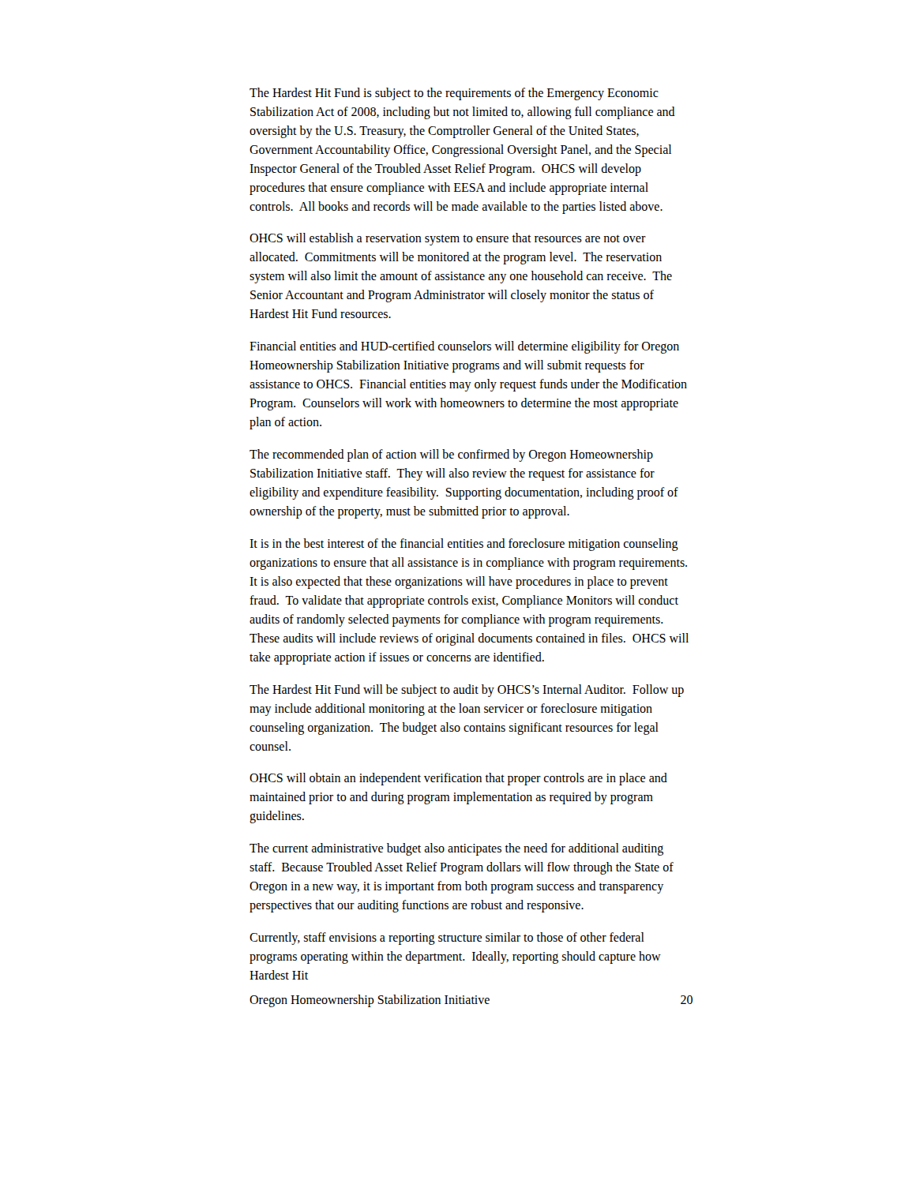The Hardest Hit Fund is subject to the requirements of the Emergency Economic Stabilization Act of 2008, including but not limited to, allowing full compliance and oversight by the U.S. Treasury, the Comptroller General of the United States, Government Accountability Office, Congressional Oversight Panel, and the Special Inspector General of the Troubled Asset Relief Program. OHCS will develop procedures that ensure compliance with EESA and include appropriate internal controls. All books and records will be made available to the parties listed above.
OHCS will establish a reservation system to ensure that resources are not over allocated. Commitments will be monitored at the program level. The reservation system will also limit the amount of assistance any one household can receive. The Senior Accountant and Program Administrator will closely monitor the status of Hardest Hit Fund resources.
Financial entities and HUD-certified counselors will determine eligibility for Oregon Homeownership Stabilization Initiative programs and will submit requests for assistance to OHCS. Financial entities may only request funds under the Modification Program. Counselors will work with homeowners to determine the most appropriate plan of action.
The recommended plan of action will be confirmed by Oregon Homeownership Stabilization Initiative staff. They will also review the request for assistance for eligibility and expenditure feasibility. Supporting documentation, including proof of ownership of the property, must be submitted prior to approval.
It is in the best interest of the financial entities and foreclosure mitigation counseling organizations to ensure that all assistance is in compliance with program requirements. It is also expected that these organizations will have procedures in place to prevent fraud. To validate that appropriate controls exist, Compliance Monitors will conduct audits of randomly selected payments for compliance with program requirements. These audits will include reviews of original documents contained in files. OHCS will take appropriate action if issues or concerns are identified.
The Hardest Hit Fund will be subject to audit by OHCS’s Internal Auditor. Follow up may include additional monitoring at the loan servicer or foreclosure mitigation counseling organization. The budget also contains significant resources for legal counsel.
OHCS will obtain an independent verification that proper controls are in place and maintained prior to and during program implementation as required by program guidelines.
The current administrative budget also anticipates the need for additional auditing staff. Because Troubled Asset Relief Program dollars will flow through the State of Oregon in a new way, it is important from both program success and transparency perspectives that our auditing functions are robust and responsive.
Currently, staff envisions a reporting structure similar to those of other federal programs operating within the department. Ideally, reporting should capture how Hardest Hit
Oregon Homeownership Stabilization Initiative 20